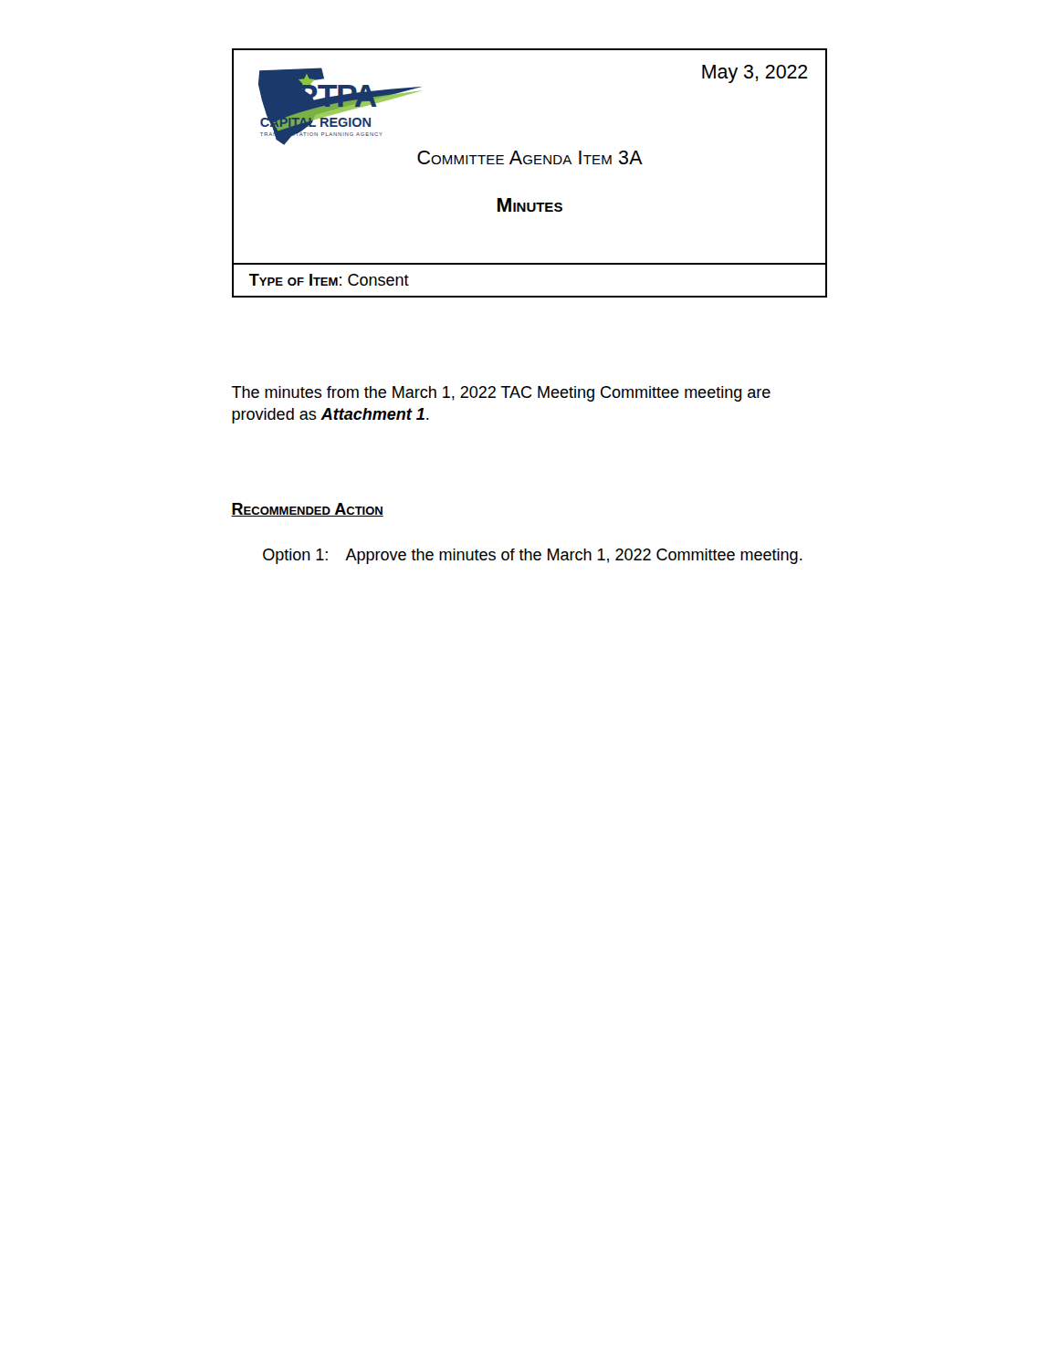CRTPA CAPITAL REGION TRANSPORTATION PLANNING AGENCY
May 3, 2022
Committee Agenda Item 3A
Minutes
Type of Item: Consent
The minutes from the March 1, 2022 TAC Meeting Committee meeting are provided as Attachment 1.
Recommended Action
Option 1: Approve the minutes of the March 1, 2022 Committee meeting.